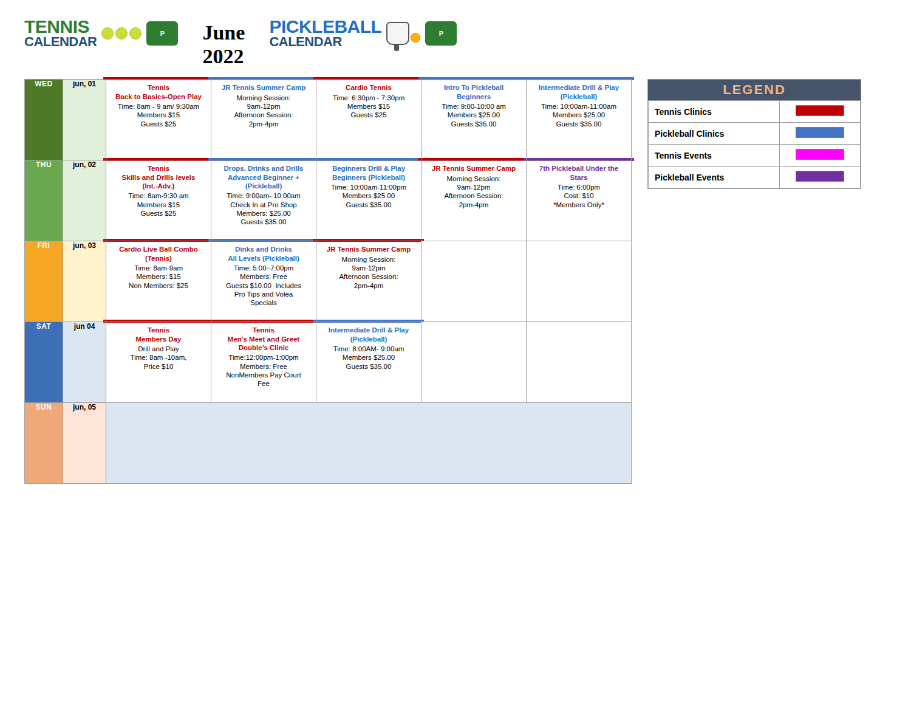TENNIS CALENDAR
P
June
2022
PICKLEBALL CALENDAR
P
| WED | jun, 01 | Tennis Back to Basics-Open Play Time: 8am - 9 am/ 9:30am Members $15 Guests $25 | JR Tennis Summer Camp Morning Session: 9am-12pm Afternoon Session: 2pm-4pm | Cardio Tennis Time: 6:30pm - 7:30pm Members $15 Guests $25 | Intro To Pickleball Beginners Time: 9:00-10:00 am Members $25.00 Guests $35.00 | Intermediate Drill & Play (Pickleball) Time: 10:00am-11:00am Members $25.00 Guests $35.00 |
| THU | jun, 02 | Tennis Skills and Drills levels (Int.-Adv.) Time: 8am-9:30 am Members $15 Guests $25 | Drops, Drinks and Drills Advanced Beginner + (Pickleball) Time: 9:00am- 10:00am Check In at Pro Shop Members: $25.00 Guests $35.00 | Beginners Drill & Play Beginners (Pickleball) Time: 10:00am-11:00pm Members $25.00 Guests $35.00 | JR Tennis Summer Camp Morning Session: 9am-12pm Afternoon Session: 2pm-4pm | 7th Pickleball Under the Stars Time: 6:00pm Cost: $10 *Members Only* |
| FRI | jun, 03 | Cardio Live Ball Combo (Tennis) Time: 8am-9am Members: $15 Non Members: $25 | Dinks and Drinks All Levels (Pickleball) Time: 5:00–7:00pm Members: Free Guests $10.00 Includes Pro Tips and Volea Specials | JR Tennis Summer Camp Morning Session: 9am-12pm Afternoon Session: 2pm-4pm | | |
| SAT | jun 04 | Tennis Members Day Drill and Play Time: 8am -10am, Price $10 | Tennis Men's Meet and Greet Double’s Clinic Time:12:00pm-1:00pm Members: Free NonMembers Pay Court Fee | Intermediate Drill & Play (Pickleball) Time: 8:00AM- 9:00am Members $25.00 Guests $35.00 | | |
| SUN | jun, 05 | |
LEGEND
| Tennis Clinics | |
| Pickleball Clinics | |
| Tennis Events | |
| Pickleball Events | |